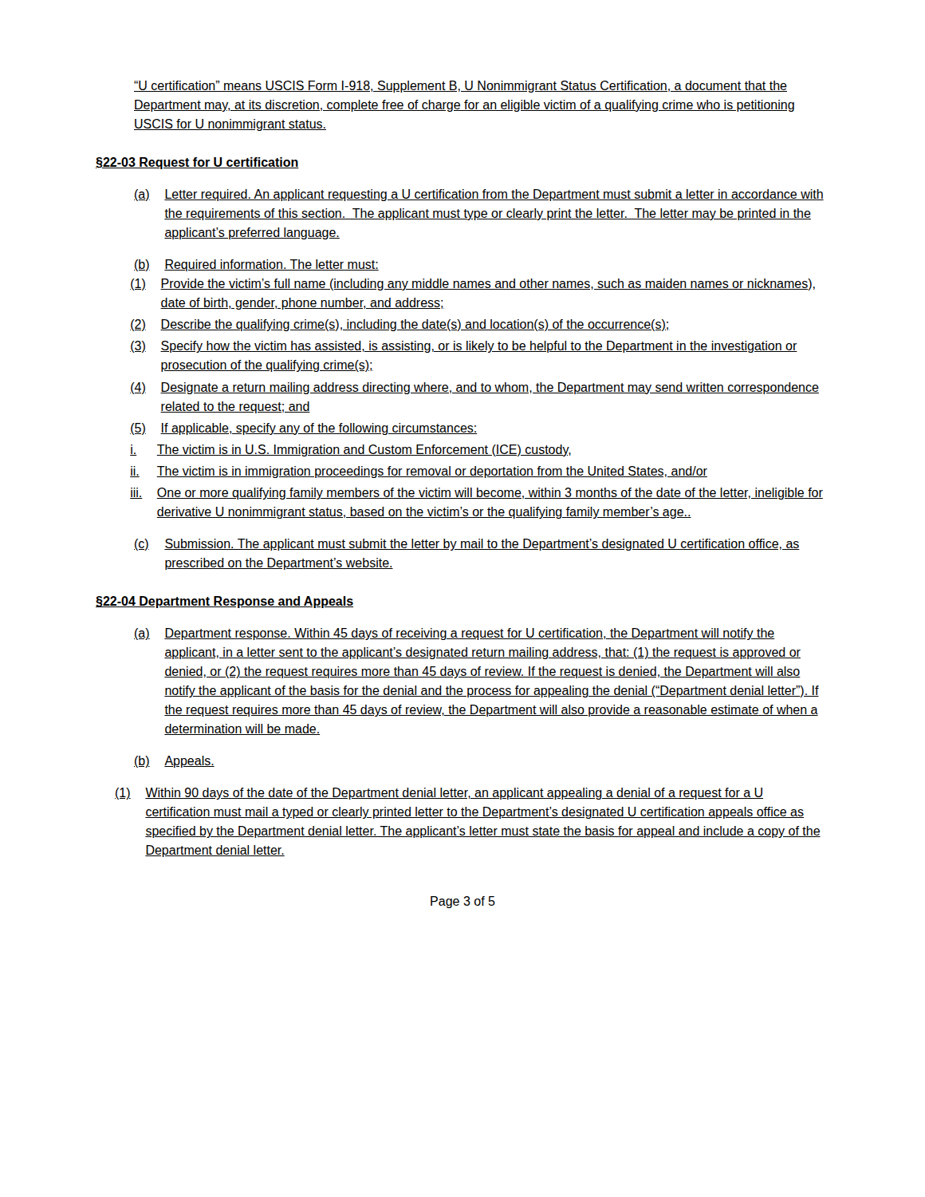“U certification” means USCIS Form I-918, Supplement B, U Nonimmigrant Status Certification, a document that the Department may, at its discretion, complete free of charge for an eligible victim of a qualifying crime who is petitioning USCIS for U nonimmigrant status.
§22-03 Request for U certification
(a) Letter required. An applicant requesting a U certification from the Department must submit a letter in accordance with the requirements of this section. The applicant must type or clearly print the letter. The letter may be printed in the applicant’s preferred language.
(b) Required information. The letter must:
(1) Provide the victim’s full name (including any middle names and other names, such as maiden names or nicknames), date of birth, gender, phone number, and address;
(2) Describe the qualifying crime(s), including the date(s) and location(s) of the occurrence(s);
(3) Specify how the victim has assisted, is assisting, or is likely to be helpful to the Department in the investigation or prosecution of the qualifying crime(s);
(4) Designate a return mailing address directing where, and to whom, the Department may send written correspondence related to the request; and
(5) If applicable, specify any of the following circumstances:
i. The victim is in U.S. Immigration and Custom Enforcement (ICE) custody,
ii. The victim is in immigration proceedings for removal or deportation from the United States, and/or
iii. One or more qualifying family members of the victim will become, within 3 months of the date of the letter, ineligible for derivative U nonimmigrant status, based on the victim’s or the qualifying family member’s age..
(c) Submission. The applicant must submit the letter by mail to the Department’s designated U certification office, as prescribed on the Department’s website.
§22-04 Department Response and Appeals
(a) Department response. Within 45 days of receiving a request for U certification, the Department will notify the applicant, in a letter sent to the applicant’s designated return mailing address, that: (1) the request is approved or denied, or (2) the request requires more than 45 days of review. If the request is denied, the Department will also notify the applicant of the basis for the denial and the process for appealing the denial (“Department denial letter”). If the request requires more than 45 days of review, the Department will also provide a reasonable estimate of when a determination will be made.
(b) Appeals.
(1) Within 90 days of the date of the Department denial letter, an applicant appealing a denial of a request for a U certification must mail a typed or clearly printed letter to the Department’s designated U certification appeals office as specified by the Department denial letter. The applicant’s letter must state the basis for appeal and include a copy of the Department denial letter.
Page 3 of 5